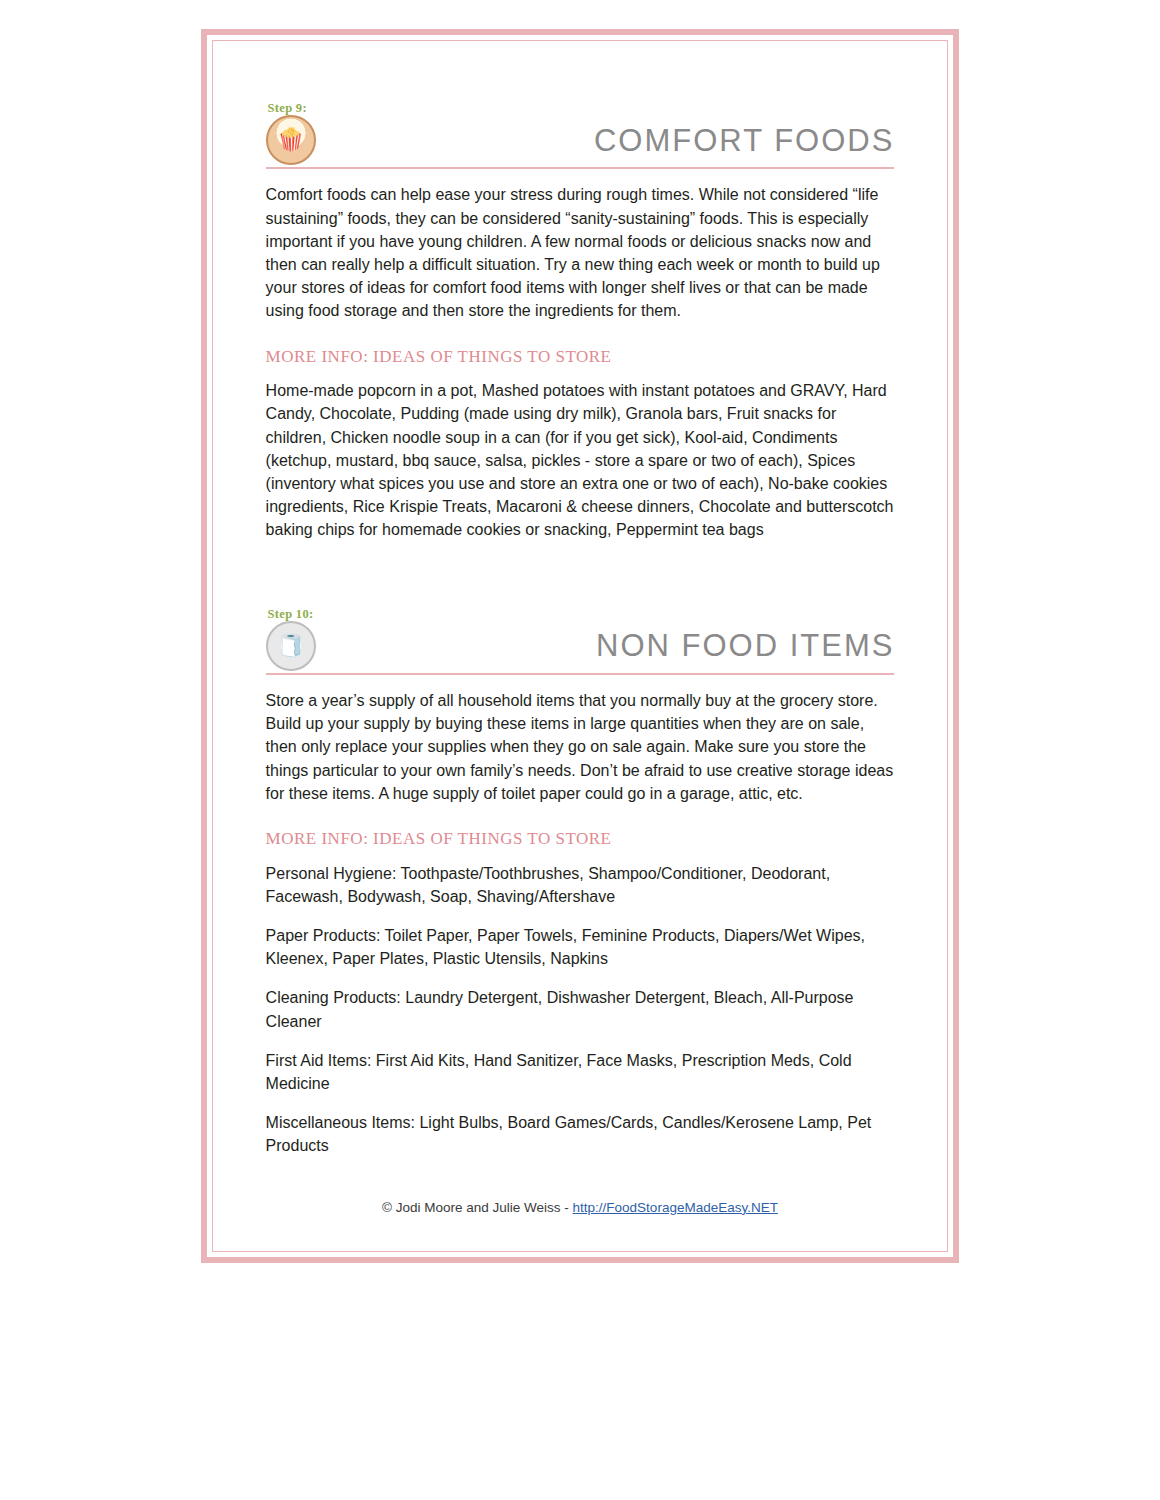Step 9:
🍿
Comfort Foods
Comfort foods can help ease your stress during rough times. While not considered “life sustaining” foods, they can be considered “sanity-sustaining” foods. This is especially important if you have young children. A few normal foods or delicious snacks now and then can really help a difficult situation. Try a new thing each week or month to build up your stores of ideas for comfort food items with longer shelf lives or that can be made using food storage and then store the ingredients for them.
More Info: Ideas of Things to Store
Home-made popcorn in a pot, Mashed potatoes with instant potatoes and GRAVY, Hard Candy, Chocolate, Pudding (made using dry milk), Granola bars, Fruit snacks for children, Chicken noodle soup in a can (for if you get sick), Kool-aid, Condiments (ketchup, mustard, bbq sauce, salsa, pickles - store a spare or two of each), Spices (inventory what spices you use and store an extra one or two of each), No-bake cookies ingredients, Rice Krispie Treats, Macaroni & cheese dinners, Chocolate and butterscotch baking chips for homemade cookies or snacking, Peppermint tea bags
Step 10:
🧻
Non Food Items
Store a year’s supply of all household items that you normally buy at the grocery store. Build up your supply by buying these items in large quantities when they are on sale, then only replace your supplies when they go on sale again. Make sure you store the things particular to your own family’s needs. Don’t be afraid to use creative storage ideas for these items. A huge supply of toilet paper could go in a garage, attic, etc.
More Info: Ideas of Things to Store
Personal Hygiene: Toothpaste/Toothbrushes, Shampoo/Conditioner, Deodorant, Facewash, Bodywash, Soap, Shaving/Aftershave
Paper Products: Toilet Paper, Paper Towels, Feminine Products, Diapers/Wet Wipes, Kleenex, Paper Plates, Plastic Utensils, Napkins
Cleaning Products: Laundry Detergent, Dishwasher Detergent, Bleach, All-Purpose Cleaner
First Aid Items: First Aid Kits, Hand Sanitizer, Face Masks, Prescription Meds, Cold Medicine
Miscellaneous Items: Light Bulbs, Board Games/Cards, Candles/Kerosene Lamp, Pet Products
© Jodi Moore and Julie Weiss - http://FoodStorageMadeEasy.NET